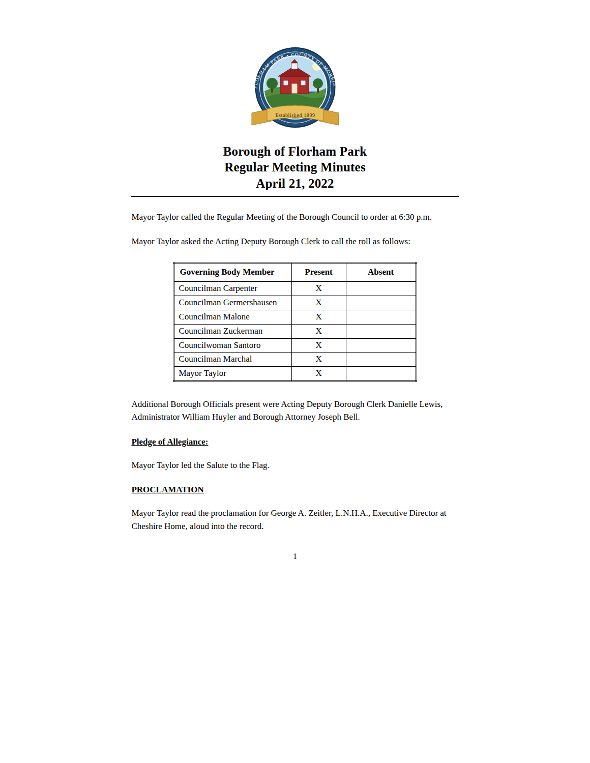BOROUGH OF FLORHAM PARK • COUNTY OF MORRIS • NEW JERSEY Established 1899
Borough of Florham Park
Regular Meeting Minutes
April 21, 2022
Mayor Taylor called the Regular Meeting of the Borough Council to order at 6:30 p.m.
Mayor Taylor asked the Acting Deputy Borough Clerk to call the roll as follows:
| Governing Body Member | Present | Absent |
| --- | --- | --- |
| Councilman Carpenter | X | |
| Councilman Germershausen | X | |
| Councilman Malone | X | |
| Councilman Zuckerman | X | |
| Councilwoman Santoro | X | |
| Councilman Marchal | X | |
| Mayor Taylor | X | |
Additional Borough Officials present were Acting Deputy Borough Clerk Danielle Lewis, Administrator William Huyler and Borough Attorney Joseph Bell.
Pledge of Allegiance:
Mayor Taylor led the Salute to the Flag.
PROCLAMATION
Mayor Taylor read the proclamation for George A. Zeitler, L.N.H.A., Executive Director at Cheshire Home, aloud into the record.
1